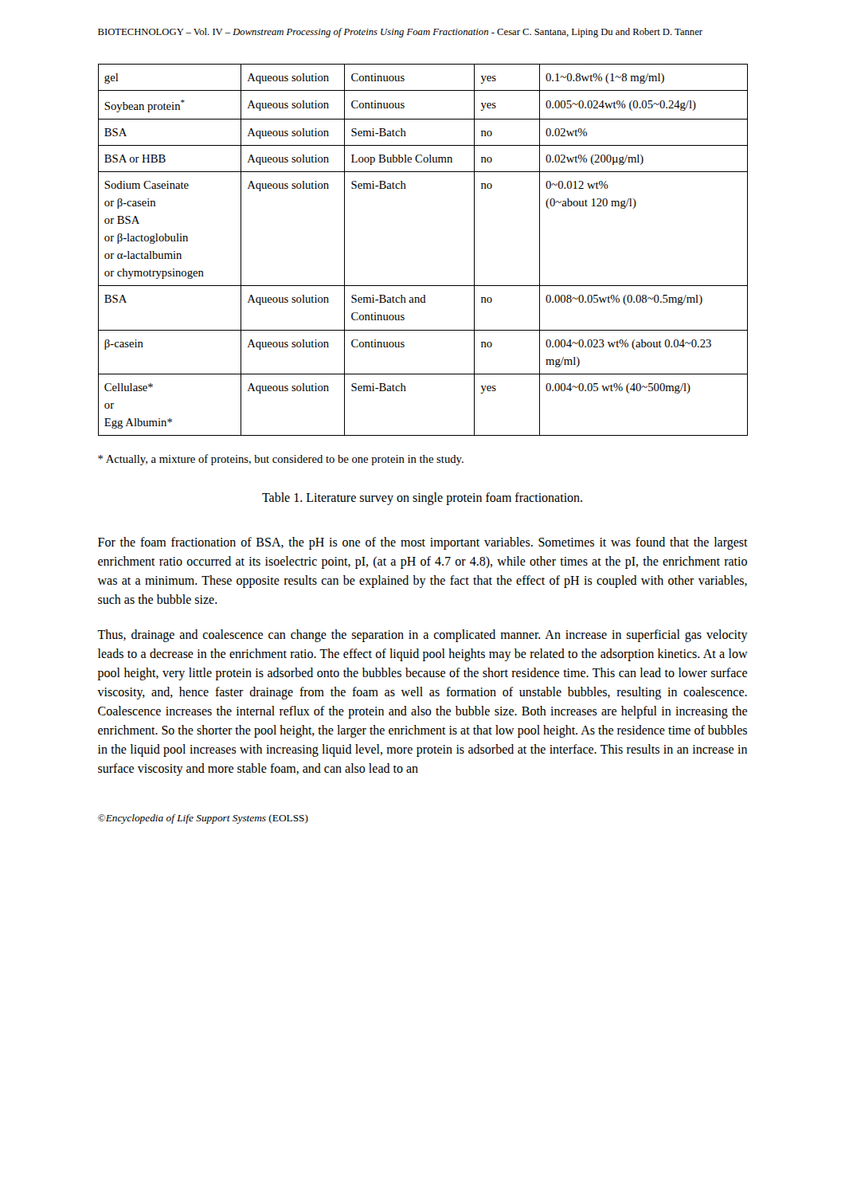BIOTECHNOLOGY – Vol. IV – Downstream Processing of Proteins Using Foam Fractionation - Cesar C. Santana, Liping Du and Robert D. Tanner
| gel | Aqueous solution | Continuous | yes | 0.1~0.8wt% (1~8 mg/ml) |
| Soybean protein * | Aqueous solution | Continuous | yes | 0.005~0.024wt% (0.05~0.24g/l) |
| BSA | Aqueous solution | Semi-Batch | no | 0.02wt% |
| BSA or HBB | Aqueous solution | Loop Bubble Column | no | 0.02wt% (200µg/ml) |
| Sodium Caseinate or β-casein or BSA or β-lactoglobulin or α-lactalbumin or chymotrypsinogen | Aqueous solution | Semi-Batch | no | 0~0.012 wt% (0~about 120 mg/l) |
| BSA | Aqueous solution | Semi-Batch and Continuous | no | 0.008~0.05wt% (0.08~0.5mg/ml) |
| β-casein | Aqueous solution | Continuous | no | 0.004~0.023 wt% (about 0.04~0.23 mg/ml) |
| Cellulase* or Egg Albumin* | Aqueous solution | Semi-Batch | yes | 0.004~0.05 wt% (40~500mg/l) |
* Actually, a mixture of proteins, but considered to be one protein in the study.
Table 1. Literature survey on single protein foam fractionation.
For the foam fractionation of BSA, the pH is one of the most important variables. Sometimes it was found that the largest enrichment ratio occurred at its isoelectric point, pI, (at a pH of 4.7 or 4.8), while other times at the pI, the enrichment ratio was at a minimum. These opposite results can be explained by the fact that the effect of pH is coupled with other variables, such as the bubble size.
Thus, drainage and coalescence can change the separation in a complicated manner. An increase in superficial gas velocity leads to a decrease in the enrichment ratio. The effect of liquid pool heights may be related to the adsorption kinetics. At a low pool height, very little protein is adsorbed onto the bubbles because of the short residence time. This can lead to lower surface viscosity, and, hence faster drainage from the foam as well as formation of unstable bubbles, resulting in coalescence. Coalescence increases the internal reflux of the protein and also the bubble size. Both increases are helpful in increasing the enrichment. So the shorter the pool height, the larger the enrichment is at that low pool height. As the residence time of bubbles in the liquid pool increases with increasing liquid level, more protein is adsorbed at the interface. This results in an increase in surface viscosity and more stable foam, and can also lead to an
©Encyclopedia of Life Support Systems (EOLSS)